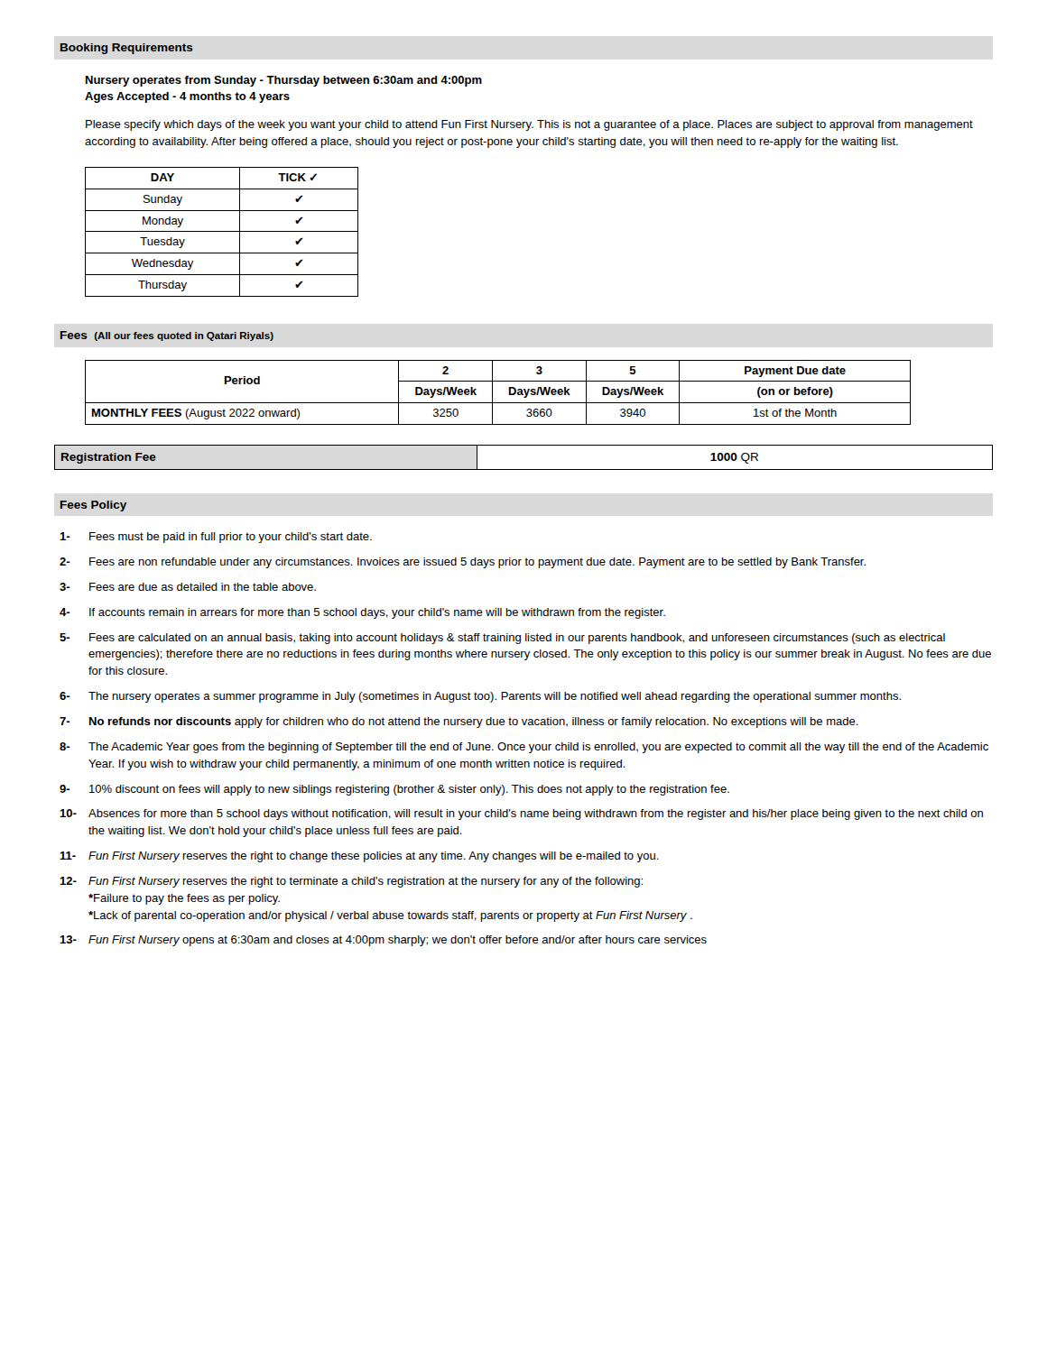Booking Requirements
Nursery operates from Sunday - Thursday between 6:30am and 4:00pm
Ages Accepted - 4 months to 4 years
Please specify which days of the week you want your child to attend Fun First Nursery. This is not a guarantee of a place. Places are subject to approval from management according to availability. After being offered a place, should you reject or post-pone your child's starting date, you will then need to re-apply for the waiting list.
| DAY | TICK ✓ |
| --- | --- |
| Sunday | ✔ |
| Monday | ✔ |
| Tuesday | ✔ |
| Wednesday | ✔ |
| Thursday | ✔ |
Fees (All our fees quoted in Qatari Riyals)
| Period | 2 | 3 | 5 | Payment Due date |
| --- | --- | --- | --- | --- |
| Days/Week | Days/Week | Days/Week | (on or before) |
| MONTHLY FEES (August 2022 onward) | 3250 | 3660 | 3940 | 1st of the Month |
| Registration Fee | 1000 QR |
Fees Policy
Fees must be paid in full prior to your child's start date.
Fees are non refundable under any circumstances. Invoices are issued 5 days prior to payment due date. Payment are to be settled by Bank Transfer.
Fees are due as detailed in the table above.
If accounts remain in arrears for more than 5 school days, your child's name will be withdrawn from the register.
Fees are calculated on an annual basis, taking into account holidays & staff training listed in our parents handbook, and unforeseen circumstances (such as electrical emergencies); therefore there are no reductions in fees during months where nursery closed. The only exception to this policy is our summer break in August. No fees are due for this closure.
The nursery operates a summer programme in July (sometimes in August too). Parents will be notified well ahead regarding the operational summer months.
No refunds nor discounts apply for children who do not attend the nursery due to vacation, illness or family relocation. No exceptions will be made.
The Academic Year goes from the beginning of September till the end of June. Once your child is enrolled, you are expected to commit all the way till the end of the Academic Year. If you wish to withdraw your child permanently, a minimum of one month written notice is required.
10% discount on fees will apply to new siblings registering (brother & sister only). This does not apply to the registration fee.
Absences for more than 5 school days without notification, will result in your child's name being withdrawn from the register and his/her place being given to the next child on the waiting list. We don't hold your child's place unless full fees are paid.
Fun First Nursery reserves the right to change these policies at any time. Any changes will be e-mailed to you.
Fun First Nursery reserves the right to terminate a child's registration at the nursery for any of the following:
*Failure to pay the fees as per policy.
*Lack of parental co-operation and/or physical / verbal abuse towards staff, parents or property at Fun First Nursery .
Fun First Nursery opens at 6:30am and closes at 4:00pm sharply; we don't offer before and/or after hours care services